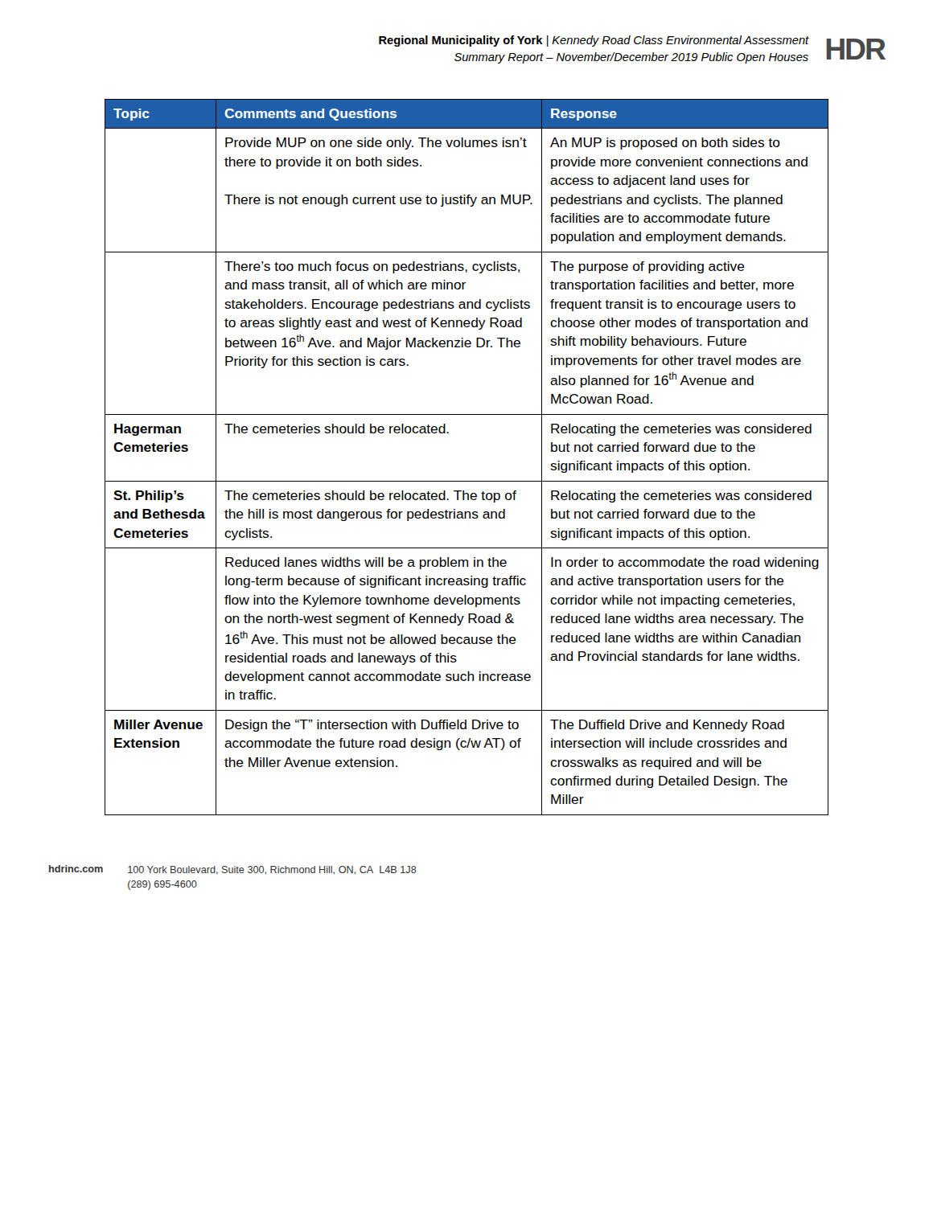Regional Municipality of York | Kennedy Road Class Environmental Assessment
Summary Report – November/December 2019 Public Open Houses
HDR
| Topic | Comments and Questions | Response |
| --- | --- | --- |
| | Provide MUP on one side only. The volumes isn’t there to provide it on both sides. There is not enough current use to justify an MUP. | An MUP is proposed on both sides to provide more convenient connections and access to adjacent land uses for pedestrians and cyclists. The planned facilities are to accommodate future population and employment demands. |
| | There’s too much focus on pedestrians, cyclists, and mass transit, all of which are minor stakeholders. Encourage pedestrians and cyclists to areas slightly east and west of Kennedy Road between 16 th Ave. and Major Mackenzie Dr. The Priority for this section is cars. | The purpose of providing active transportation facilities and better, more frequent transit is to encourage users to choose other modes of transportation and shift mobility behaviours. Future improvements for other travel modes are also planned for 16 th Avenue and McCowan Road. |
| Hagerman Cemeteries | The cemeteries should be relocated. | Relocating the cemeteries was considered but not carried forward due to the significant impacts of this option. |
| St. Philip’s and Bethesda Cemeteries | The cemeteries should be relocated. The top of the hill is most dangerous for pedestrians and cyclists. | Relocating the cemeteries was considered but not carried forward due to the significant impacts of this option. |
| | Reduced lanes widths will be a problem in the long-term because of significant increasing traffic flow into the Kylemore townhome developments on the north-west segment of Kennedy Road & 16 th Ave. This must not be allowed because the residential roads and laneways of this development cannot accommodate such increase in traffic. | In order to accommodate the road widening and active transportation users for the corridor while not impacting cemeteries, reduced lane widths area necessary. The reduced lane widths are within Canadian and Provincial standards for lane widths. |
| Miller Avenue Extension | Design the “T” intersection with Duffield Drive to accommodate the future road design (c/w AT) of the Miller Avenue extension. | The Duffield Drive and Kennedy Road intersection will include crossrides and crosswalks as required and will be confirmed during Detailed Design. The Miller |
hdrinc.com
100 York Boulevard, Suite 300, Richmond Hill, ON, CA L4B 1J8
(289) 695-4600